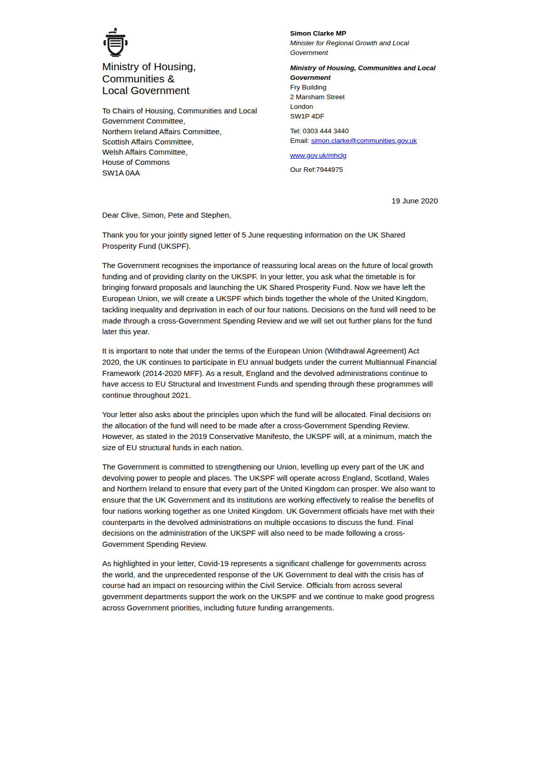Ministry of Housing,
Communities &
Local Government
To Chairs of Housing, Communities and Local
Government Committee,
Northern Ireland Affairs Committee,
Scottish Affairs Committee,
Welsh Affairs Committee,
House of Commons
SW1A 0AA
Simon Clarke MP
Minister for Regional Growth and Local Government
Ministry of Housing, Communities and Local Government
Fry Building
2 Marsham Street
London
SW1P 4DF
Tel: 0303 444 3440
Email: simon.clarke@communities.gov.uk
www.gov.uk/mhclg
Our Ref:7944975
19 June 2020
Dear Clive, Simon, Pete and Stephen,
Thank you for your jointly signed letter of 5 June requesting information on the UK Shared Prosperity Fund (UKSPF).
The Government recognises the importance of reassuring local areas on the future of local growth funding and of providing clarity on the UKSPF. In your letter, you ask what the timetable is for bringing forward proposals and launching the UK Shared Prosperity Fund. Now we have left the European Union, we will create a UKSPF which binds together the whole of the United Kingdom, tackling inequality and deprivation in each of our four nations. Decisions on the fund will need to be made through a cross-Government Spending Review and we will set out further plans for the fund later this year.
It is important to note that under the terms of the European Union (Withdrawal Agreement) Act 2020, the UK continues to participate in EU annual budgets under the current Multiannual Financial Framework (2014-2020 MFF). As a result, England and the devolved administrations continue to have access to EU Structural and Investment Funds and spending through these programmes will continue throughout 2021.
Your letter also asks about the principles upon which the fund will be allocated. Final decisions on the allocation of the fund will need to be made after a cross-Government Spending Review. However, as stated in the 2019 Conservative Manifesto, the UKSPF will, at a minimum, match the size of EU structural funds in each nation.
The Government is committed to strengthening our Union, levelling up every part of the UK and devolving power to people and places. The UKSPF will operate across England, Scotland, Wales and Northern Ireland to ensure that every part of the United Kingdom can prosper. We also want to ensure that the UK Government and its institutions are working effectively to realise the benefits of four nations working together as one United Kingdom. UK Government officials have met with their counterparts in the devolved administrations on multiple occasions to discuss the fund. Final decisions on the administration of the UKSPF will also need to be made following a cross-Government Spending Review.
As highlighted in your letter, Covid-19 represents a significant challenge for governments across the world, and the unprecedented response of the UK Government to deal with the crisis has of course had an impact on resourcing within the Civil Service. Officials from across several government departments support the work on the UKSPF and we continue to make good progress across Government priorities, including future funding arrangements.